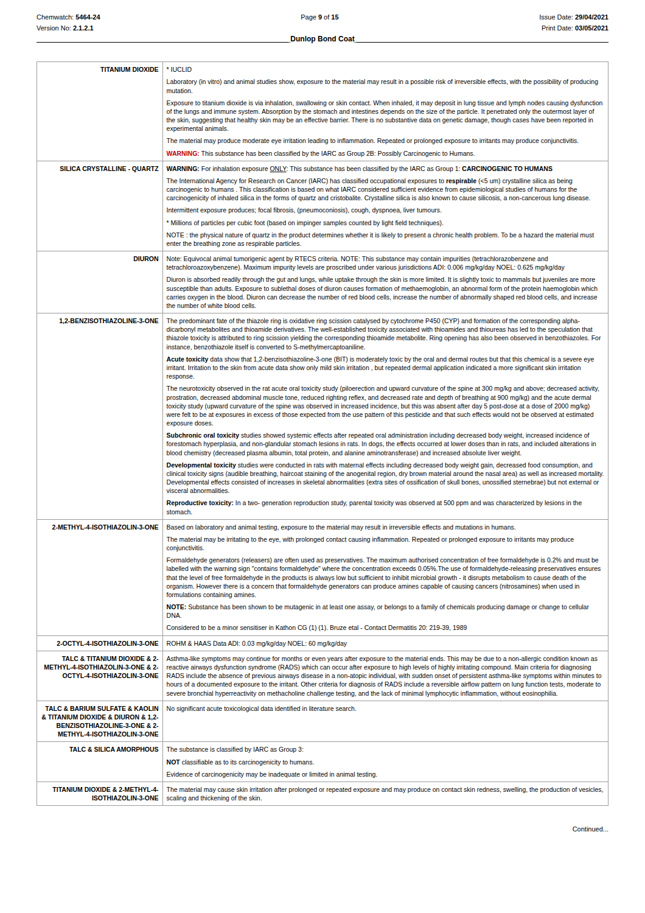Chemwatch: 5464-24
Version No: 2.1.2.1
Page 9 of 15
Issue Date: 29/04/2021
Print Date: 03/05/2021
Dunlop Bond Coat
| TITANIUM DIOXIDE | * IUCLID Laboratory (in vitro) and animal studies show, exposure to the material may result in a possible risk of irreversible effects, with the possibility of producing mutation. Exposure to titanium dioxide is via inhalation, swallowing or skin contact. When inhaled, it may deposit in lung tissue and lymph nodes causing dysfunction of the lungs and immune system. Absorption by the stomach and intestines depends on the size of the particle. It penetrated only the outermost layer of the skin, suggesting that healthy skin may be an effective barrier. There is no substantive data on genetic damage, though cases have been reported in experimental animals. The material may produce moderate eye irritation leading to inflammation. Repeated or prolonged exposure to irritants may produce conjunctivitis. WARNING: This substance has been classified by the IARC as Group 2B: Possibly Carcinogenic to Humans. |
| SILICA CRYSTALLINE - QUARTZ | WARNING: For inhalation exposure ONLY : This substance has been classified by the IARC as Group 1: CARCINOGENIC TO HUMANS The International Agency for Research on Cancer (IARC) has classified occupational exposures to respirable (<5 um) crystalline silica as being carcinogenic to humans . This classification is based on what IARC considered sufficient evidence from epidemiological studies of humans for the carcinogenicity of inhaled silica in the forms of quartz and cristobalite. Crystalline silica is also known to cause silicosis, a non-cancerous lung disease. Intermittent exposure produces; focal fibrosis, (pneumoconiosis), cough, dyspnoea, liver tumours. * Millions of particles per cubic foot (based on impinger samples counted by light field techniques). NOTE : the physical nature of quartz in the product determines whether it is likely to present a chronic health problem. To be a hazard the material must enter the breathing zone as respirable particles. |
| DIURON | Note: Equivocal animal tumorigenic agent by RTECS criteria. NOTE: This substance may contain impurities (tetrachlorazobenzene and tetrachloroazoxybenzene). Maximum impurity levels are proscribed under various jurisdictions ADI: 0.006 mg/kg/day NOEL: 0.625 mg/kg/day Diuron is absorbed readily through the gut and lungs, while uptake through the skin is more limited. It is slightly toxic to mammals but juveniles are more susceptible than adults. Exposure to sublethal doses of diuron causes formation of methaemoglobin, an abnormal form of the protein haemoglobin which carries oxygen in the blood. Diuron can decrease the number of red blood cells, increase the number of abnormally shaped red blood cells, and increase the number of white blood cells. |
| 1,2-BENZISOTHIAZOLINE-3-ONE | The predominant fate of the thiazole ring is oxidative ring scission catalysed by cytochrome P450 (CYP) and formation of the corresponding alpha-dicarbonyl metabolites and thioamide derivatives. The well-established toxicity associated with thioamides and thioureas has led to the speculation that thiazole toxicity is attributed to ring scission yielding the corresponding thioamide metabolite. Ring opening has also been observed in benzothiazoles. For instance, benzothiazole itself is converted to S-methylmercaptoaniline. Acute toxicity data show that 1,2-benzisothiazoline-3-one (BIT) is moderately toxic by the oral and dermal routes but that this chemical is a severe eye irritant. Irritation to the skin from acute data show only mild skin irritation , but repeated dermal application indicated a more significant skin irritation response. The neurotoxicity observed in the rat acute oral toxicity study (piloerection and upward curvature of the spine at 300 mg/kg and above; decreased activity, prostration, decreased abdominal muscle tone, reduced righting reflex, and decreased rate and depth of breathing at 900 mg/kg) and the acute dermal toxicity study (upward curvature of the spine was observed in increased incidence, but this was absent after day 5 post-dose at a dose of 2000 mg/kg) were felt to be at exposures in excess of those expected from the use pattern of this pesticide and that such effects would not be observed at estimated exposure doses. Subchronic oral toxicity studies showed systemic effects after repeated oral administration including decreased body weight, increased incidence of forestomach hyperplasia, and non-glandular stomach lesions in rats. In dogs, the effects occurred at lower doses than in rats, and included alterations in blood chemistry (decreased plasma albumin, total protein, and alanine aminotransferase) and increased absolute liver weight. Developmental toxicity studies were conducted in rats with maternal effects including decreased body weight gain, decreased food consumption, and clinical toxicity signs (audible breathing, haircoat staining of the anogenital region, dry brown material around the nasal area) as well as increased mortality. Developmental effects consisted of increases in skeletal abnormalities (extra sites of ossification of skull bones, unossified sternebrae) but not external or visceral abnormalities. Reproductive toxicity: In a two- generation reproduction study, parental toxicity was observed at 500 ppm and was characterized by lesions in the stomach. |
| 2-METHYL-4-ISOTHIAZOLIN-3-ONE | Based on laboratory and animal testing, exposure to the material may result in irreversible effects and mutations in humans. The material may be irritating to the eye, with prolonged contact causing inflammation. Repeated or prolonged exposure to irritants may produce conjunctivitis. Formaldehyde generators (releasers) are often used as preservatives. The maximum authorised concentration of free formaldehyde is 0.2% and must be labelled with the warning sign "contains formaldehyde" where the concentration exceeds 0.05%.The use of formaldehyde-releasing preservatives ensures that the level of free formaldehyde in the products is always low but sufficient to inhibit microbial growth - it disrupts metabolism to cause death of the organism. However there is a concern that formaldehyde generators can produce amines capable of causing cancers (nitrosamines) when used in formulations containing amines. NOTE: Substance has been shown to be mutagenic in at least one assay, or belongs to a family of chemicals producing damage or change to cellular DNA. Considered to be a minor sensitiser in Kathon CG (1) (1). Bruze etal - Contact Dermatitis 20: 219-39, 1989 |
| 2-OCTYL-4-ISOTHIAZOLIN-3-ONE | ROHM & HAAS Data ADI: 0.03 mg/kg/day NOEL: 60 mg/kg/day |
| TALC & TITANIUM DIOXIDE & 2-METHYL-4-ISOTHIAZOLIN-3-ONE & 2-OCTYL-4-ISOTHIAZOLIN-3-ONE | Asthma-like symptoms may continue for months or even years after exposure to the material ends. This may be due to a non-allergic condition known as reactive airways dysfunction syndrome (RADS) which can occur after exposure to high levels of highly irritating compound. Main criteria for diagnosing RADS include the absence of previous airways disease in a non-atopic individual, with sudden onset of persistent asthma-like symptoms within minutes to hours of a documented exposure to the irritant. Other criteria for diagnosis of RADS include a reversible airflow pattern on lung function tests, moderate to severe bronchial hyperreactivity on methacholine challenge testing, and the lack of minimal lymphocytic inflammation, without eosinophilia. |
| TALC & BARIUM SULFATE & KAOLIN & TITANIUM DIOXIDE & DIURON & 1,2-BENZISOTHIAZOLINE-3-ONE & 2-METHYL-4-ISOTHIAZOLIN-3-ONE | No significant acute toxicological data identified in literature search. |
| TALC & SILICA AMORPHOUS | The substance is classified by IARC as Group 3: NOT classifiable as to its carcinogenicity to humans. Evidence of carcinogenicity may be inadequate or limited in animal testing. |
| TITANIUM DIOXIDE & 2-METHYL-4-ISOTHIAZOLIN-3-ONE | The material may cause skin irritation after prolonged or repeated exposure and may produce on contact skin redness, swelling, the production of vesicles, scaling and thickening of the skin. |
Continued...